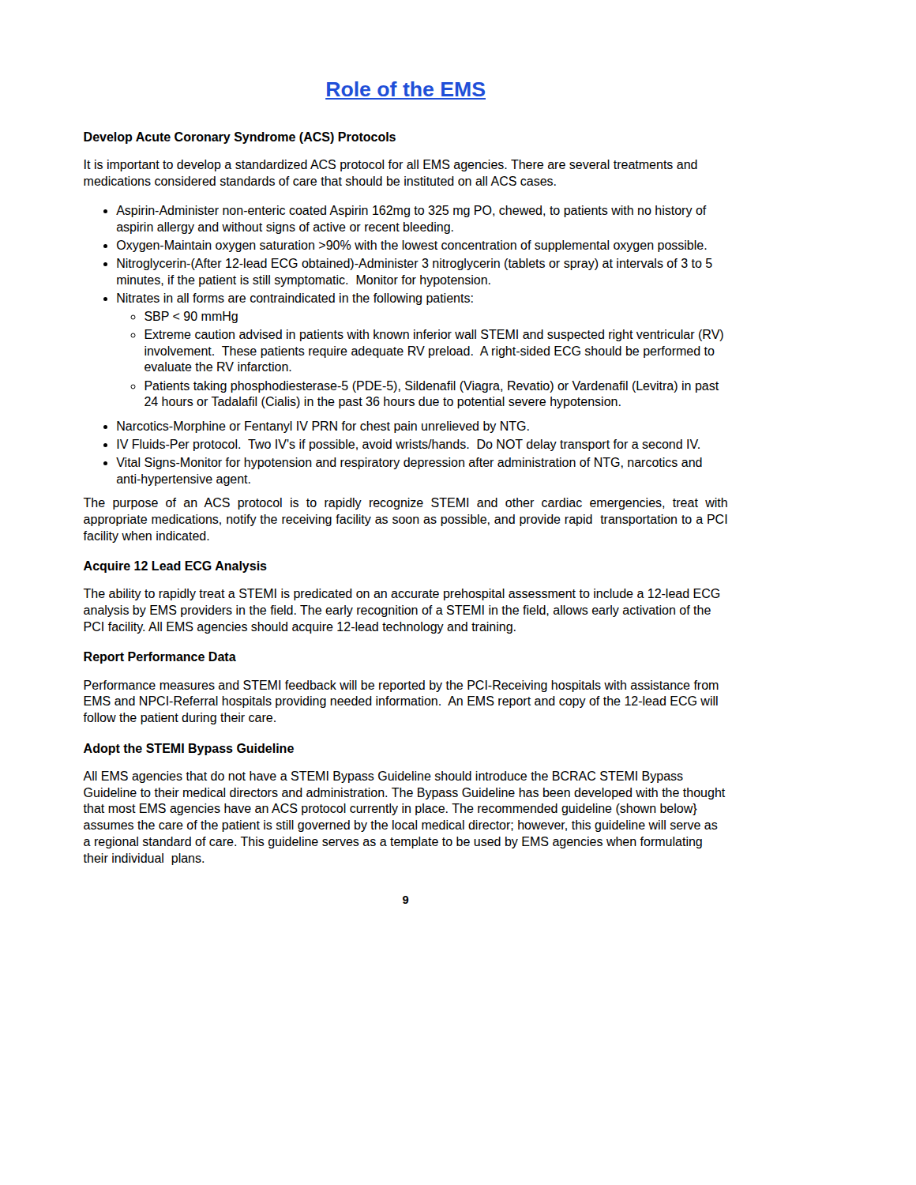Role of the EMS
Develop Acute Coronary Syndrome (ACS) Protocols
It is important to develop a standardized ACS protocol for all EMS agencies. There are several treatments and medications considered standards of care that should be instituted on all ACS cases.
Aspirin-Administer non-enteric coated Aspirin 162mg to 325 mg PO, chewed, to patients with no history of aspirin allergy and without signs of active or recent bleeding.
Oxygen-Maintain oxygen saturation >90% with the lowest concentration of supplemental oxygen possible.
Nitroglycerin-(After 12-lead ECG obtained)-Administer 3 nitroglycerin (tablets or spray) at intervals of 3 to 5 minutes, if the patient is still symptomatic. Monitor for hypotension.
Nitrates in all forms are contraindicated in the following patients:
SBP < 90 mmHg
Extreme caution advised in patients with known inferior wall STEMI and suspected right ventricular (RV) involvement. These patients require adequate RV preload. A right-sided ECG should be performed to evaluate the RV infarction.
Patients taking phosphodiesterase-5 (PDE-5), Sildenafil (Viagra, Revatio) or Vardenafil (Levitra) in past 24 hours or Tadalafil (Cialis) in the past 36 hours due to potential severe hypotension.
Narcotics-Morphine or Fentanyl IV PRN for chest pain unrelieved by NTG.
IV Fluids-Per protocol. Two IV's if possible, avoid wrists/hands. Do NOT delay transport for a second IV.
Vital Signs-Monitor for hypotension and respiratory depression after administration of NTG, narcotics and anti-hypertensive agent.
The purpose of an ACS protocol is to rapidly recognize STEMI and other cardiac emergencies, treat with appropriate medications, notify the receiving facility as soon as possible, and provide rapid transportation to a PCI facility when indicated.
Acquire 12 Lead ECG Analysis
The ability to rapidly treat a STEMI is predicated on an accurate prehospital assessment to include a 12-lead ECG analysis by EMS providers in the field. The early recognition of a STEMI in the field, allows early activation of the PCI facility. All EMS agencies should acquire 12-lead technology and training.
Report Performance Data
Performance measures and STEMI feedback will be reported by the PCI-Receiving hospitals with assistance from EMS and NPCI-Referral hospitals providing needed information. An EMS report and copy of the 12-lead ECG will follow the patient during their care.
Adopt the STEMI Bypass Guideline
All EMS agencies that do not have a STEMI Bypass Guideline should introduce the BCRAC STEMI Bypass Guideline to their medical directors and administration. The Bypass Guideline has been developed with the thought that most EMS agencies have an ACS protocol currently in place. The recommended guideline (shown below} assumes the care of the patient is still governed by the local medical director; however, this guideline will serve as a regional standard of care. This guideline serves as a template to be used by EMS agencies when formulating their individual plans.
9